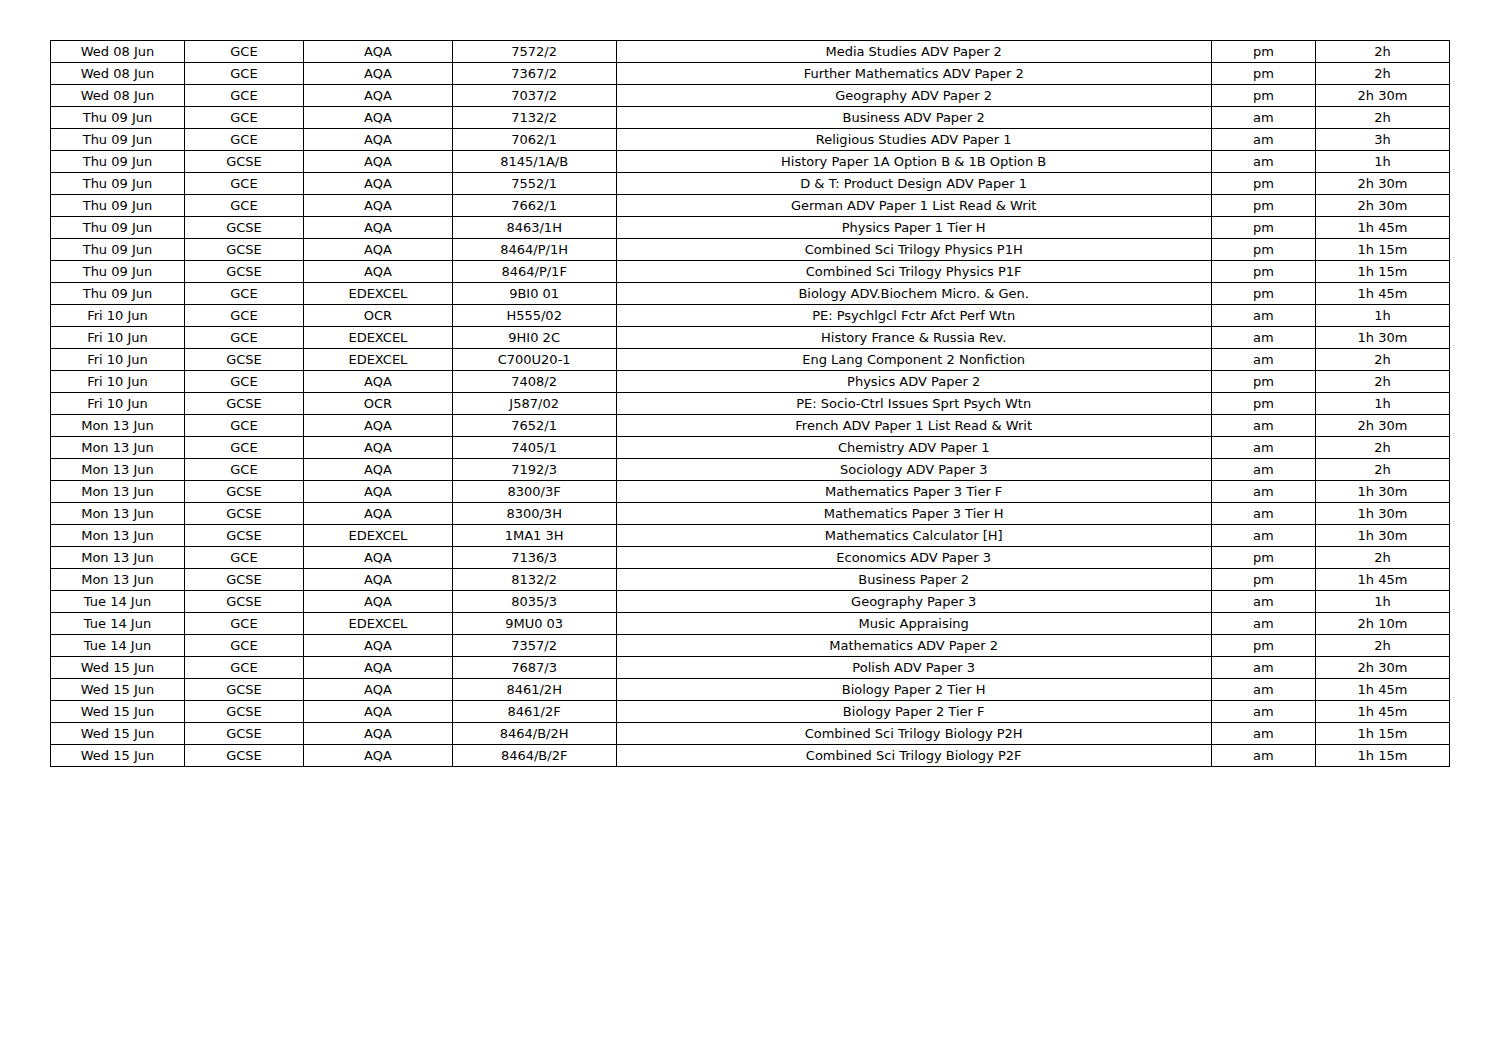| Wed 08 Jun | GCE | AQA | 7572/2 | Media Studies ADV Paper 2 | pm | 2h |
| Wed 08 Jun | GCE | AQA | 7367/2 | Further Mathematics ADV Paper 2 | pm | 2h |
| Wed 08 Jun | GCE | AQA | 7037/2 | Geography ADV Paper 2 | pm | 2h 30m |
| Thu 09 Jun | GCE | AQA | 7132/2 | Business ADV Paper 2 | am | 2h |
| Thu 09 Jun | GCE | AQA | 7062/1 | Religious Studies ADV Paper 1 | am | 3h |
| Thu 09 Jun | GCSE | AQA | 8145/1A/B | History Paper 1A Option B & 1B Option B | am | 1h |
| Thu 09 Jun | GCE | AQA | 7552/1 | D & T: Product Design ADV Paper 1 | pm | 2h 30m |
| Thu 09 Jun | GCE | AQA | 7662/1 | German ADV Paper 1 List Read & Writ | pm | 2h 30m |
| Thu 09 Jun | GCSE | AQA | 8463/1H | Physics Paper 1 Tier H | pm | 1h 45m |
| Thu 09 Jun | GCSE | AQA | 8464/P/1H | Combined Sci Trilogy Physics P1H | pm | 1h 15m |
| Thu 09 Jun | GCSE | AQA | 8464/P/1F | Combined Sci Trilogy Physics P1F | pm | 1h 15m |
| Thu 09 Jun | GCE | EDEXCEL | 9BI0 01 | Biology ADV.Biochem Micro. & Gen. | pm | 1h 45m |
| Fri 10 Jun | GCE | OCR | H555/02 | PE: Psychlgcl Fctr Afct Perf Wtn | am | 1h |
| Fri 10 Jun | GCE | EDEXCEL | 9HI0 2C | History France & Russia Rev. | am | 1h 30m |
| Fri 10 Jun | GCSE | EDEXCEL | C700U20-1 | Eng Lang Component 2 Nonfiction | am | 2h |
| Fri 10 Jun | GCE | AQA | 7408/2 | Physics ADV Paper 2 | pm | 2h |
| Fri 10 Jun | GCSE | OCR | J587/02 | PE: Socio-Ctrl Issues Sprt Psych Wtn | pm | 1h |
| Mon 13 Jun | GCE | AQA | 7652/1 | French ADV Paper 1 List Read & Writ | am | 2h 30m |
| Mon 13 Jun | GCE | AQA | 7405/1 | Chemistry ADV Paper 1 | am | 2h |
| Mon 13 Jun | GCE | AQA | 7192/3 | Sociology ADV Paper 3 | am | 2h |
| Mon 13 Jun | GCSE | AQA | 8300/3F | Mathematics Paper 3 Tier F | am | 1h 30m |
| Mon 13 Jun | GCSE | AQA | 8300/3H | Mathematics Paper 3 Tier H | am | 1h 30m |
| Mon 13 Jun | GCSE | EDEXCEL | 1MA1 3H | Mathematics Calculator [H] | am | 1h 30m |
| Mon 13 Jun | GCE | AQA | 7136/3 | Economics ADV Paper 3 | pm | 2h |
| Mon 13 Jun | GCSE | AQA | 8132/2 | Business Paper 2 | pm | 1h 45m |
| Tue 14 Jun | GCSE | AQA | 8035/3 | Geography Paper 3 | am | 1h |
| Tue 14 Jun | GCE | EDEXCEL | 9MU0 03 | Music Appraising | am | 2h 10m |
| Tue 14 Jun | GCE | AQA | 7357/2 | Mathematics ADV Paper 2 | pm | 2h |
| Wed 15 Jun | GCE | AQA | 7687/3 | Polish ADV Paper 3 | am | 2h 30m |
| Wed 15 Jun | GCSE | AQA | 8461/2H | Biology Paper 2 Tier H | am | 1h 45m |
| Wed 15 Jun | GCSE | AQA | 8461/2F | Biology Paper 2 Tier F | am | 1h 45m |
| Wed 15 Jun | GCSE | AQA | 8464/B/2H | Combined Sci Trilogy Biology P2H | am | 1h 15m |
| Wed 15 Jun | GCSE | AQA | 8464/B/2F | Combined Sci Trilogy Biology P2F | am | 1h 15m |